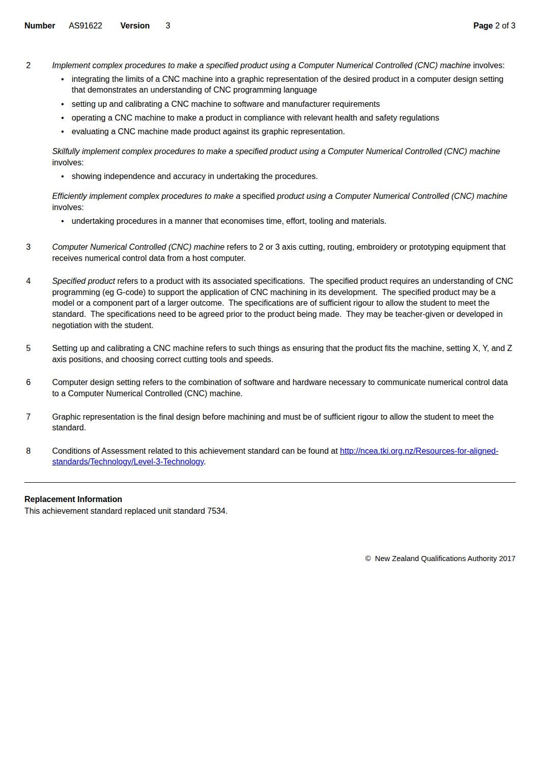Number AS91622 Version 3
Page 2 of 3
2
Implement complex procedures to make a specified product using a Computer Numerical Controlled (CNC) machine involves:
integrating the limits of a CNC machine into a graphic representation of the desired product in a computer design setting that demonstrates an understanding of CNC programming language
setting up and calibrating a CNC machine to software and manufacturer requirements
operating a CNC machine to make a product in compliance with relevant health and safety regulations
evaluating a CNC machine made product against its graphic representation.
Skilfully implement complex procedures to make a specified product using a Computer Numerical Controlled (CNC) machine involves:
showing independence and accuracy in undertaking the procedures.
Efficiently implement complex procedures to make a specified product using a Computer Numerical Controlled (CNC) machine involves:
undertaking procedures in a manner that economises time, effort, tooling and materials.
3
Computer Numerical Controlled (CNC) machine refers to 2 or 3 axis cutting, routing, embroidery or prototyping equipment that receives numerical control data from a host computer.
4
Specified product refers to a product with its associated specifications. The specified product requires an understanding of CNC programming (eg G-code) to support the application of CNC machining in its development. The specified product may be a model or a component part of a larger outcome. The specifications are of sufficient rigour to allow the student to meet the standard. The specifications need to be agreed prior to the product being made. They may be teacher-given or developed in negotiation with the student.
5
Setting up and calibrating a CNC machine refers to such things as ensuring that the product fits the machine, setting X, Y, and Z axis positions, and choosing correct cutting tools and speeds.
6
Computer design setting refers to the combination of software and hardware necessary to communicate numerical control data to a Computer Numerical Controlled (CNC) machine.
7
Graphic representation is the final design before machining and must be of sufficient rigour to allow the student to meet the standard.
8
Conditions of Assessment related to this achievement standard can be found at http://ncea.tki.org.nz/Resources-for-aligned-standards/Technology/Level-3-Technology.
Replacement Information
This achievement standard replaced unit standard 7534.
© New Zealand Qualifications Authority 2017